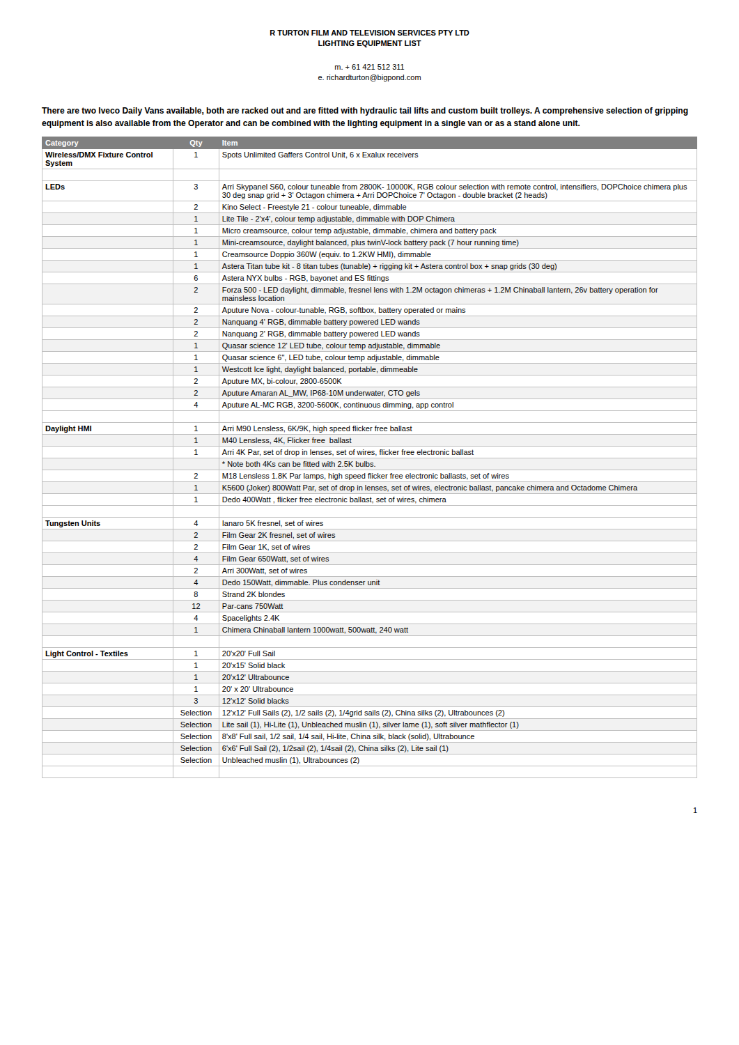R TURTON FILM AND TELEVISION SERVICES PTY LTD
LIGHTING EQUIPMENT LIST
m. + 61 421 512 311
e. richardturton@bigpond.com
There are two Iveco Daily Vans available, both are racked out and are fitted with hydraulic tail lifts and custom built trolleys. A comprehensive selection of gripping equipment is also available from the Operator and can be combined with the lighting equipment in a single van or as a stand alone unit.
| Category | Qty | Item |
| --- | --- | --- |
| Wireless/DMX Fixture Control System | 1 | Spots Unlimited Gaffers Control Unit, 6 x Exalux receivers |
| LEDs | 3 | Arri Skypanel S60, colour tuneable from 2800K- 10000K, RGB colour selection with remote control, intensifiers, DOPChoice chimera plus 30 deg snap grid + 3' Octagon chimera + Arri DOPChoice 7' Octagon - double bracket (2 heads) |
| | 2 | Kino Select - Freestyle 21 - colour tuneable, dimmable |
| | 1 | Lite Tile - 2'x4', colour temp adjustable, dimmable with DOP Chimera |
| | 1 | Micro creamsource, colour temp adjustable, dimmable, chimera and battery pack |
| | 1 | Mini-creamsource, daylight balanced, plus twinV-lock battery pack (7 hour running time) |
| | 1 | Creamsource Doppio 360W (equiv. to 1.2KW HMI), dimmable |
| | 1 | Astera Titan tube kit - 8 titan tubes (tunable) + rigging kit + Astera control box + snap grids (30 deg) |
| | 6 | Astera NYX bulbs - RGB, bayonet and ES fittings |
| | 2 | Forza 500 - LED daylight, dimmable, fresnel lens with 1.2M octagon chimeras + 1.2M Chinaball lantern, 26v battery operation for mainsless location |
| | 2 | Aputure Nova - colour-tunable, RGB, softbox, battery operated or mains |
| | 2 | Nanquang 4' RGB, dimmable battery powered LED wands |
| | 2 | Nanquang 2' RGB, dimmable battery powered LED wands |
| | 1 | Quasar science 12' LED tube, colour temp adjustable, dimmable |
| | 1 | Quasar science 6", LED tube, colour temp adjustable, dimmable |
| | 1 | Westcott Ice light, daylight balanced, portable, dimmeable |
| | 2 | Aputure MX, bi-colour, 2800-6500K |
| | 2 | Aputure Amaran AL_MW, IP68-10M underwater, CTO gels |
| | 4 | Aputure AL-MC RGB, 3200-5600K, continuous dimming, app control |
| Daylight HMI | 1 | Arri M90 Lensless, 6K/9K, high speed flicker free ballast |
| | 1 | M40 Lensless, 4K, Flicker free ballast |
| | 1 | Arri 4K Par, set of drop in lenses, set of wires, flicker free electronic ballast |
| | | * Note both 4Ks can be fitted with 2.5K bulbs. |
| | 2 | M18 Lensless 1.8K Par lamps, high speed flicker free electronic ballasts, set of wires |
| | 1 | K5600 (Joker) 800Watt Par, set of drop in lenses, set of wires, electronic ballast, pancake chimera and Octadome Chimera |
| | 1 | Dedo 400Watt , flicker free electronic ballast, set of wires, chimera |
| Tungsten Units | 4 | Ianaro 5K fresnel, set of wires |
| | 2 | Film Gear 2K fresnel, set of wires |
| | 2 | Film Gear 1K, set of wires |
| | 4 | Film Gear 650Watt, set of wires |
| | 2 | Arri 300Watt, set of wires |
| | 4 | Dedo 150Watt, dimmable. Plus condenser unit |
| | 8 | Strand 2K blondes |
| | 12 | Par-cans 750Watt |
| | 4 | Spacelights 2.4K |
| | 1 | Chimera Chinaball lantern 1000watt, 500watt, 240 watt |
| Light Control - Textiles | 1 | 20'x20' Full Sail |
| | 1 | 20'x15' Solid black |
| | 1 | 20'x12' Ultrabounce |
| | 1 | 20' x 20' Ultrabounce |
| | 3 | 12'x12' Solid blacks |
| | Selection | 12'x12' Full Sails (2), 1/2 sails (2), 1/4grid sails (2), China silks (2), Ultrabounces (2) |
| | Selection | Lite sail (1), Hi-Lite (1), Unbleached muslin (1), silver lame (1), soft silver mathflector (1) |
| | Selection | 8'x8' Full sail, 1/2 sail, 1/4 sail, Hi-lite, China silk, black (solid), Ultrabounce |
| | Selection | 6'x6' Full Sail (2), 1/2sail (2), 1/4sail (2), China silks (2), Lite sail (1) |
| | Selection | Unbleached muslin (1), Ultrabounces (2) |
1